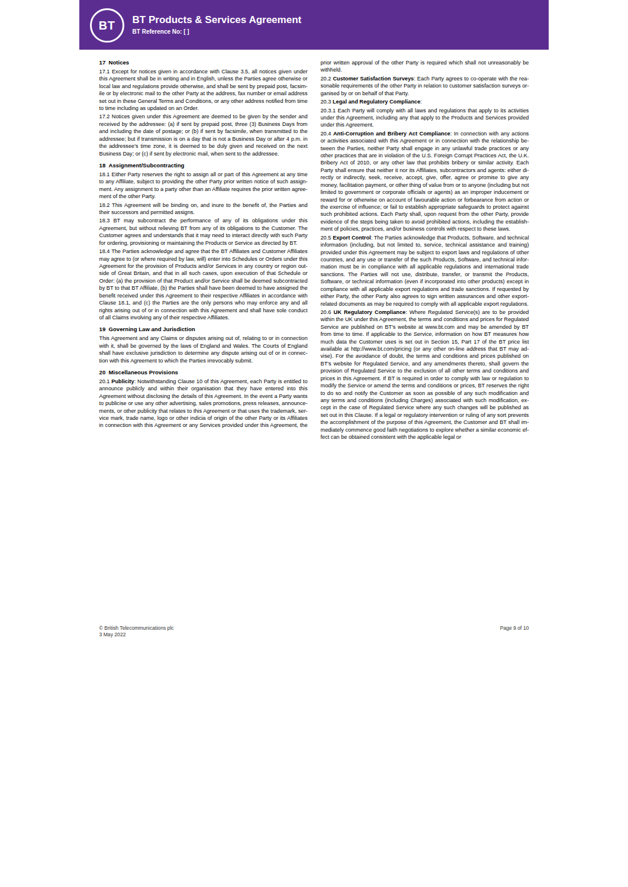BT
BT Products & Services Agreement
BT Reference No: [ ]
17 Notices
17.1 Except for notices given in accordance with Clause 3.5, all notices given under this Agreement shall be in writing and in English, unless the Parties agree otherwise or local law and regulations provide otherwise, and shall be sent by prepaid post, facsimile or by electronic mail to the other Party at the address, fax number or email address set out in these General Terms and Conditions, or any other address notified from time to time including as updated on an Order.
17.2 Notices given under this Agreement are deemed to be given by the sender and received by the addressee: (a) if sent by prepaid post, three (3) Business Days from and including the date of postage; or (b) if sent by facsimile, when transmitted to the addressee; but if transmission is on a day that is not a Business Day or after 4 p.m. in the addressee's time zone, it is deemed to be duly given and received on the next Business Day; or (c) if sent by electronic mail, when sent to the addressee.
18 Assignment/Subcontracting
18.1 Either Party reserves the right to assign all or part of this Agreement at any time to any Affiliate, subject to providing the other Party prior written notice of such assignment. Any assignment to a party other than an Affiliate requires the prior written agreement of the other Party.
18.2 This Agreement will be binding on, and inure to the benefit of, the Parties and their successors and permitted assigns.
18.3 BT may subcontract the performance of any of its obligations under this Agreement, but without relieving BT from any of its obligations to the Customer. The Customer agrees and understands that it may need to interact directly with such Party for ordering, provisioning or maintaining the Products or Service as directed by BT.
18.4 The Parties acknowledge and agree that the BT Affiliates and Customer Affiliates may agree to (or where required by law, will) enter into Schedules or Orders under this Agreement for the provision of Products and/or Services in any country or region outside of Great Britain, and that in all such cases, upon execution of that Schedule or Order: (a) the provision of that Product and/or Service shall be deemed subcontracted by BT to that BT Affiliate, (b) the Parties shall have been deemed to have assigned the benefit received under this Agreement to their respective Affiliates in accordance with Clause 18.1, and (c) the Parties are the only persons who may enforce any and all rights arising out of or in connection with this Agreement and shall have sole conduct of all Claims involving any of their respective Affiliates.
19 Governing Law and Jurisdiction
This Agreement and any Claims or disputes arising out of, relating to or in connection with it, shall be governed by the laws of England and Wales. The Courts of England shall have exclusive jurisdiction to determine any dispute arising out of or in connection with this Agreement to which the Parties irrevocably submit.
20 Miscellaneous Provisions
20.1 Publicity: Notwithstanding Clause 10 of this Agreement, each Party is entitled to announce publicly and within their organisation that they have entered into this Agreement without disclosing the details of this Agreement. In the event a Party wants to publicise or use any other advertising, sales promotions, press releases, announcements, or other publicity that relates to this Agreement or that uses the trademark, service mark, trade name, logo or other indicia of origin of the other Party or its Affiliates in connection with this Agreement or any Services provided under this Agreement, the prior written approval of the other Party is required which shall not unreasonably be withheld.
20.2 Customer Satisfaction Surveys: Each Party agrees to co-operate with the reasonable requirements of the other Party in relation to customer satisfaction surveys organised by or on behalf of that Party.
20.3 Legal and Regulatory Compliance:
20.3.1 Each Party will comply with all laws and regulations that apply to its activities under this Agreement, including any that apply to the Products and Services provided under this Agreement.
20.4 Anti-Corruption and Bribery Act Compliance: In connection with any actions or activities associated with this Agreement or in connection with the relationship between the Parties, neither Party shall engage in any unlawful trade practices or any other practices that are in violation of the U.S. Foreign Corrupt Practices Act, the U.K. Bribery Act of 2010, or any other law that prohibits bribery or similar activity. Each Party shall ensure that neither it nor its Affiliates, subcontractors and agents: either directly or indirectly, seek, receive, accept, give, offer, agree or promise to give any money, facilitation payment, or other thing of value from or to anyone (including but not limited to government or corporate officials or agents) as an improper inducement or reward for or otherwise on account of favourable action or forbearance from action or the exercise of influence; or fail to establish appropriate safeguards to protect against such prohibited actions. Each Party shall, upon request from the other Party, provide evidence of the steps being taken to avoid prohibited actions, including the establishment of policies, practices, and/or business controls with respect to these laws.
20.5 Export Control: The Parties acknowledge that Products, Software, and technical information (including, but not limited to, service, technical assistance and training) provided under this Agreement may be subject to export laws and regulations of other countries, and any use or transfer of the such Products, Software, and technical information must be in compliance with all applicable regulations and international trade sanctions. The Parties will not use, distribute, transfer, or transmit the Products, Software, or technical information (even if incorporated into other products) except in compliance with all applicable export regulations and trade sanctions. If requested by either Party, the other Party also agrees to sign written assurances and other export-related documents as may be required to comply with all applicable export regulations.
20.6 UK Regulatory Compliance: Where Regulated Service(s) are to be provided within the UK under this Agreement, the terms and conditions and prices for Regulated Service are published on BT's website at www.bt.com and may be amended by BT from time to time. If applicable to the Service, information on how BT measures how much data the Customer uses is set out in Section 15, Part 17 of the BT price list available at http://www.bt.com/pricing (or any other on-line address that BT may advise). For the avoidance of doubt, the terms and conditions and prices published on BT's website for Regulated Service, and any amendments thereto, shall govern the provision of Regulated Service to the exclusion of all other terms and conditions and prices in this Agreement. If BT is required in order to comply with law or regulation to modify the Service or amend the terms and conditions or prices, BT reserves the right to do so and notify the Customer as soon as possible of any such modification and any terms and conditions (including Charges) associated with such modification, except in the case of Regulated Service where any such changes will be published as set out in this Clause. If a legal or regulatory intervention or ruling of any sort prevents the accomplishment of the purpose of this Agreement, the Customer and BT shall immediately commence good faith negotiations to explore whether a similar economic effect can be obtained consistent with the applicable legal or
© British Telecommunications plc
3 May 2022
Page 9 of 10